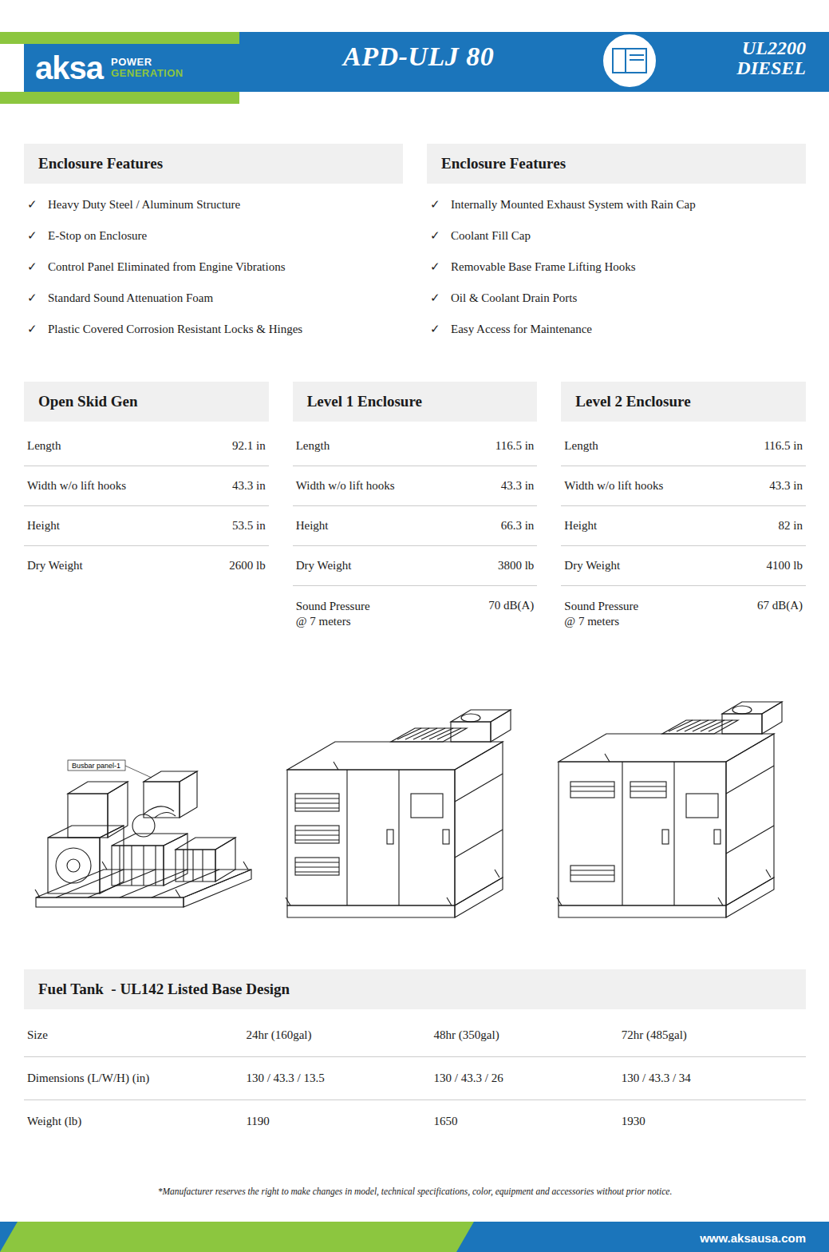aksa POWER GENERATION
APD-ULJ 80
UL2200
DIESEL
Enclosure Features
Heavy Duty Steel / Aluminum Structure
E-Stop on Enclosure
Control Panel Eliminated from Engine Vibrations
Standard Sound Attenuation Foam
Plastic Covered Corrosion Resistant Locks & Hinges
Enclosure Features
Internally Mounted Exhaust System with Rain Cap
Coolant Fill Cap
Removable Base Frame Lifting Hooks
Oil & Coolant Drain Ports
Easy Access for Maintenance
Open Skid Gen
| Length | 92.1 in |
| Width w/o lift hooks | 43.3 in |
| Height | 53.5 in |
| Dry Weight | 2600 lb |
Level 1 Enclosure
| Length | 116.5 in |
| Width w/o lift hooks | 43.3 in |
| Height | 66.3 in |
| Dry Weight | 3800 lb |
| Sound Pressure @ 7 meters | 70 dB(A) |
Level 2 Enclosure
| Length | 116.5 in |
| Width w/o lift hooks | 43.3 in |
| Height | 82 in |
| Dry Weight | 4100 lb |
| Sound Pressure @ 7 meters | 67 dB(A) |
Busbar panel-1
Fuel Tank - UL142 Listed Base Design
| Size | 24hr (160gal) | 48hr (350gal) | 72hr (485gal) |
| Dimensions (L/W/H) (in) | 130 / 43.3 / 13.5 | 130 / 43.3 / 26 | 130 / 43.3 / 34 |
| Weight (lb) | 1190 | 1650 | 1930 |
*Manufacturer reserves the right to make changes in model, technical specifications, color, equipment and accessories without prior notice.
www.aksausa.com